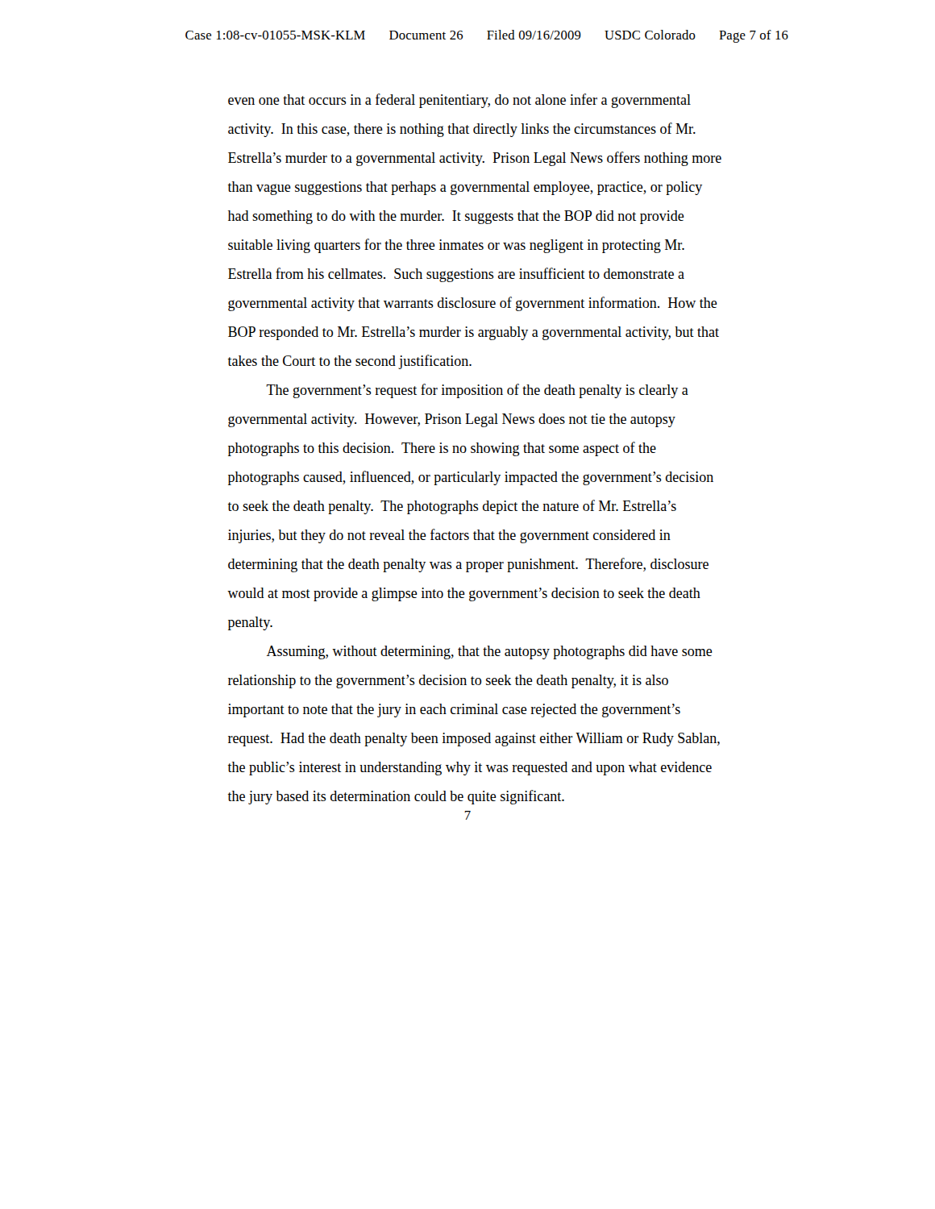Case 1:08-cv-01055-MSK-KLM Document 26 Filed 09/16/2009 USDC Colorado Page 7 of 16
even one that occurs in a federal penitentiary, do not alone infer a governmental activity. In this case, there is nothing that directly links the circumstances of Mr. Estrella’s murder to a governmental activity. Prison Legal News offers nothing more than vague suggestions that perhaps a governmental employee, practice, or policy had something to do with the murder. It suggests that the BOP did not provide suitable living quarters for the three inmates or was negligent in protecting Mr. Estrella from his cellmates. Such suggestions are insufficient to demonstrate a governmental activity that warrants disclosure of government information. How the BOP responded to Mr. Estrella’s murder is arguably a governmental activity, but that takes the Court to the second justification.
The government’s request for imposition of the death penalty is clearly a governmental activity. However, Prison Legal News does not tie the autopsy photographs to this decision. There is no showing that some aspect of the photographs caused, influenced, or particularly impacted the government’s decision to seek the death penalty. The photographs depict the nature of Mr. Estrella’s injuries, but they do not reveal the factors that the government considered in determining that the death penalty was a proper punishment. Therefore, disclosure would at most provide a glimpse into the government’s decision to seek the death penalty.
Assuming, without determining, that the autopsy photographs did have some relationship to the government’s decision to seek the death penalty, it is also important to note that the jury in each criminal case rejected the government’s request. Had the death penalty been imposed against either William or Rudy Sablan, the public’s interest in understanding why it was requested and upon what evidence the jury based its determination could be quite significant.
7